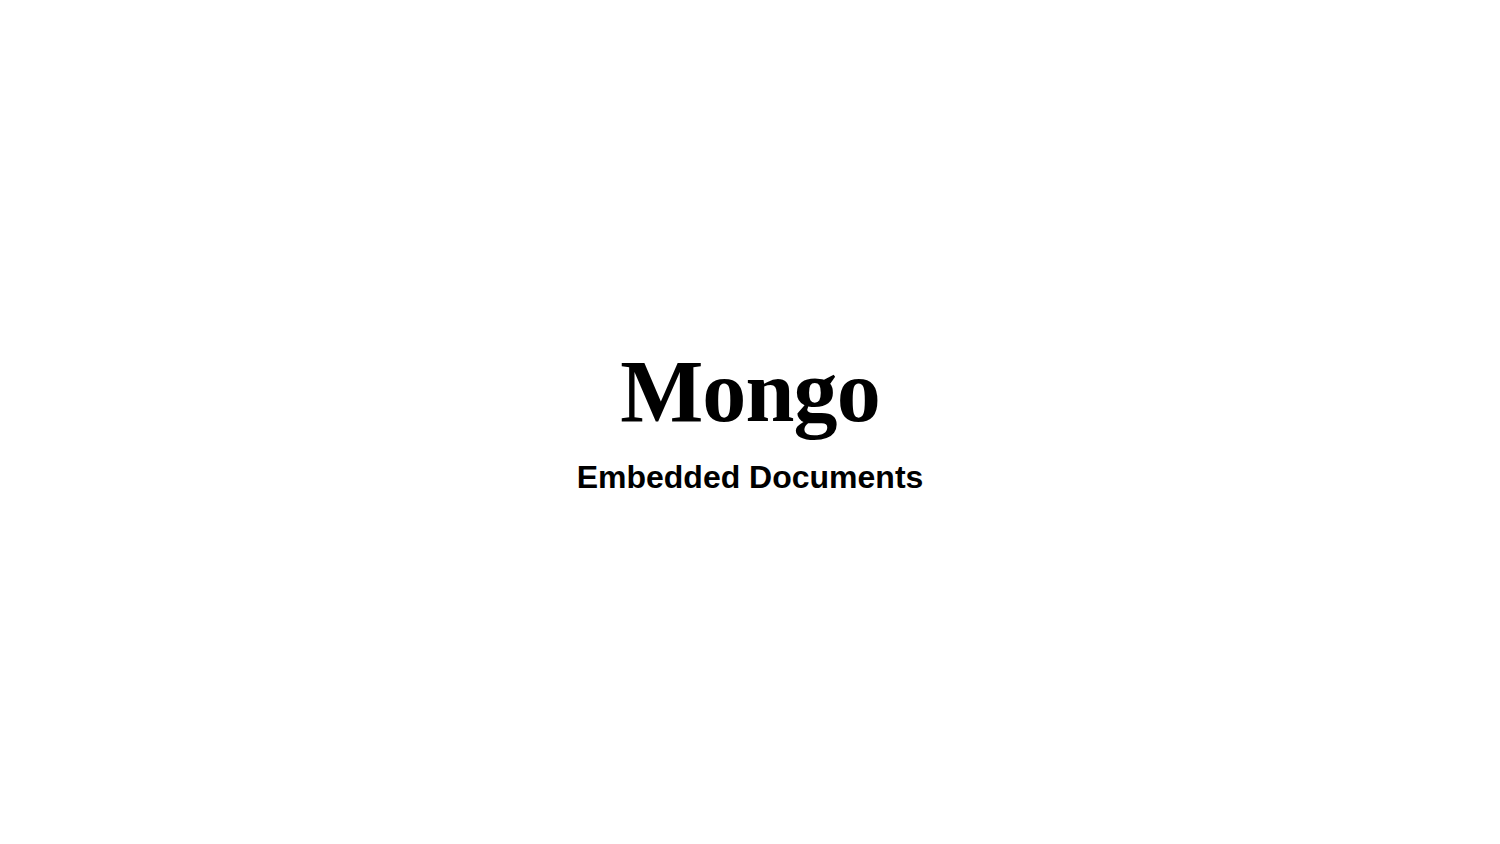Mongo
Embedded Documents